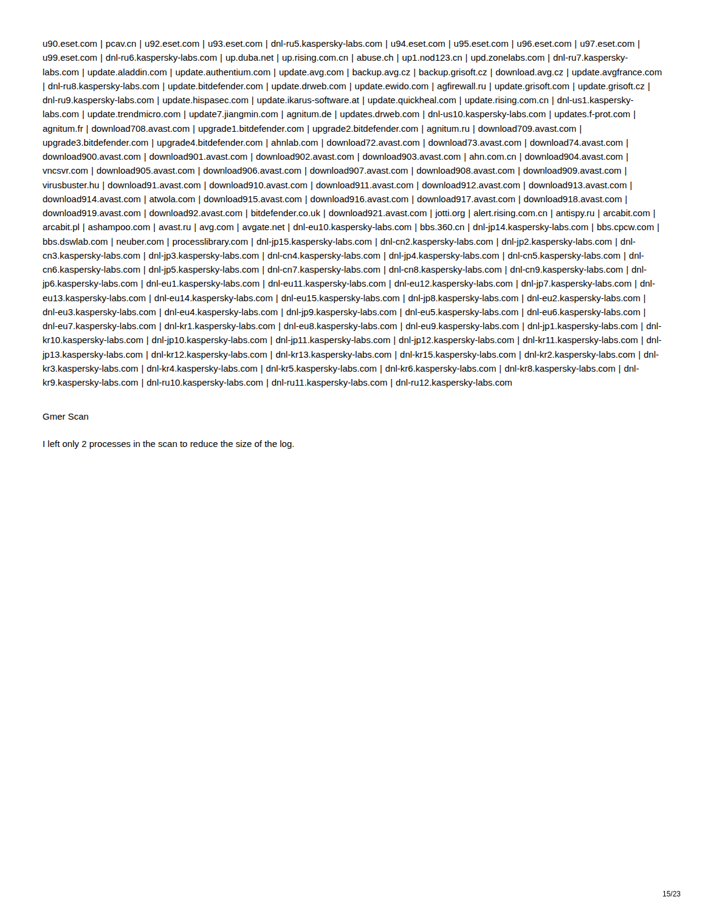u90.eset.com | pcav.cn | u92.eset.com | u93.eset.com | dnl-ru5.kaspersky-labs.com | u94.eset.com | u95.eset.com | u96.eset.com | u97.eset.com | u99.eset.com | dnl-ru6.kaspersky-labs.com | up.duba.net | up.rising.com.cn | abuse.ch | up1.nod123.cn | upd.zonelabs.com | dnl-ru7.kaspersky-labs.com | update.aladdin.com | update.authentium.com | update.avg.com | backup.avg.cz | backup.grisoft.cz | download.avg.cz | update.avgfrance.com | dnl-ru8.kaspersky-labs.com | update.bitdefender.com | update.drweb.com | update.ewido.com | agfirewall.ru | update.grisoft.com | update.grisoft.cz | dnl-ru9.kaspersky-labs.com | update.hispasec.com | update.ikarus-software.at | update.quickheal.com | update.rising.com.cn | dnl-us1.kaspersky-labs.com | update.trendmicro.com | update7.jiangmin.com | agnitum.de | updates.drweb.com | dnl-us10.kaspersky-labs.com | updates.f-prot.com | agnitum.fr | download708.avast.com | upgrade1.bitdefender.com | upgrade2.bitdefender.com | agnitum.ru | download709.avast.com | upgrade3.bitdefender.com | upgrade4.bitdefender.com | ahnlab.com | download72.avast.com | download73.avast.com | download74.avast.com | download900.avast.com | download901.avast.com | download902.avast.com | download903.avast.com | ahn.com.cn | download904.avast.com | vncsvr.com | download905.avast.com | download906.avast.com | download907.avast.com | download908.avast.com | download909.avast.com | virusbuster.hu | download91.avast.com | download910.avast.com | download911.avast.com | download912.avast.com | download913.avast.com | download914.avast.com | atwola.com | download915.avast.com | download916.avast.com | download917.avast.com | download918.avast.com | download919.avast.com | download92.avast.com | bitdefender.co.uk | download921.avast.com | jotti.org | alert.rising.com.cn | antispy.ru | arcabit.com | arcabit.pl | ashampoo.com | avast.ru | avg.com | avgate.net | dnl-eu10.kaspersky-labs.com | bbs.360.cn | dnl-jp14.kaspersky-labs.com | bbs.cpcw.com | bbs.dswlab.com | neuber.com | processlibrary.com | dnl-jp15.kaspersky-labs.com | dnl-cn2.kaspersky-labs.com | dnl-jp2.kaspersky-labs.com | dnl-cn3.kaspersky-labs.com | dnl-jp3.kaspersky-labs.com | dnl-cn4.kaspersky-labs.com | dnl-jp4.kaspersky-labs.com | dnl-cn5.kaspersky-labs.com | dnl-cn6.kaspersky-labs.com | dnl-jp5.kaspersky-labs.com | dnl-cn7.kaspersky-labs.com | dnl-cn8.kaspersky-labs.com | dnl-cn9.kaspersky-labs.com | dnl-jp6.kaspersky-labs.com | dnl-eu1.kaspersky-labs.com | dnl-eu11.kaspersky-labs.com | dnl-eu12.kaspersky-labs.com | dnl-jp7.kaspersky-labs.com | dnl-eu13.kaspersky-labs.com | dnl-eu14.kaspersky-labs.com | dnl-eu15.kaspersky-labs.com | dnl-jp8.kaspersky-labs.com | dnl-eu2.kaspersky-labs.com | dnl-eu3.kaspersky-labs.com | dnl-eu4.kaspersky-labs.com | dnl-jp9.kaspersky-labs.com | dnl-eu5.kaspersky-labs.com | dnl-eu6.kaspersky-labs.com | dnl-eu7.kaspersky-labs.com | dnl-kr1.kaspersky-labs.com | dnl-eu8.kaspersky-labs.com | dnl-eu9.kaspersky-labs.com | dnl-jp1.kaspersky-labs.com | dnl-kr10.kaspersky-labs.com | dnl-jp10.kaspersky-labs.com | dnl-jp11.kaspersky-labs.com | dnl-jp12.kaspersky-labs.com | dnl-kr11.kaspersky-labs.com | dnl-jp13.kaspersky-labs.com | dnl-kr12.kaspersky-labs.com | dnl-kr13.kaspersky-labs.com | dnl-kr15.kaspersky-labs.com | dnl-kr2.kaspersky-labs.com | dnl-kr3.kaspersky-labs.com | dnl-kr4.kaspersky-labs.com | dnl-kr5.kaspersky-labs.com | dnl-kr6.kaspersky-labs.com | dnl-kr8.kaspersky-labs.com | dnl-kr9.kaspersky-labs.com | dnl-ru10.kaspersky-labs.com | dnl-ru11.kaspersky-labs.com | dnl-ru12.kaspersky-labs.com
Gmer Scan
I left only 2 processes in the scan to reduce the size of the log.
15/23